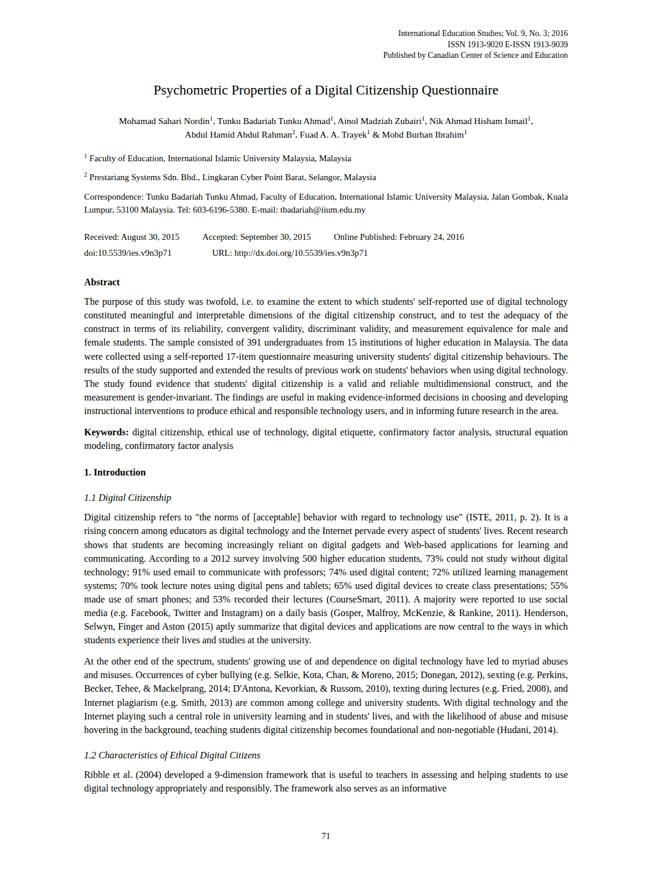International Education Studies; Vol. 9, No. 3; 2016
ISSN 1913-9020 E-ISSN 1913-9039
Published by Canadian Center of Science and Education
Psychometric Properties of a Digital Citizenship Questionnaire
Mohamad Sahari Nordin1, Tunku Badariah Tunku Ahmad1, Ainol Madziah Zubairi1, Nik Ahmad Hisham Ismail1,
Abdul Hamid Abdul Rahman2, Fuad A. A. Trayek1 & Mohd Burhan Ibrahim1
1 Faculty of Education, International Islamic University Malaysia, Malaysia
2 Prestariang Systems Sdn. Bhd., Lingkaran Cyber Point Barat, Selangor, Malaysia
Correspondence: Tunku Badariah Tunku Ahmad, Faculty of Education, International Islamic University Malaysia, Jalan Gombak, Kuala Lumpur, 53100 Malaysia. Tel: 603-6196-5380. E-mail: tbadariah@iium.edu.my
Received: August 30, 2015 Accepted: September 30, 2015 Online Published: February 24, 2016
doi:10.5539/ies.v9n3p71URL: http://dx.doi.org/10.5539/ies.v9n3p71
Abstract
The purpose of this study was twofold, i.e. to examine the extent to which students' self-reported use of digital technology constituted meaningful and interpretable dimensions of the digital citizenship construct, and to test the adequacy of the construct in terms of its reliability, convergent validity, discriminant validity, and measurement equivalence for male and female students. The sample consisted of 391 undergraduates from 15 institutions of higher education in Malaysia. The data were collected using a self-reported 17-item questionnaire measuring university students' digital citizenship behaviours. The results of the study supported and extended the results of previous work on students' behaviors when using digital technology. The study found evidence that students' digital citizenship is a valid and reliable multidimensional construct, and the measurement is gender-invariant. The findings are useful in making evidence-informed decisions in choosing and developing instructional interventions to produce ethical and responsible technology users, and in informing future research in the area.
Keywords: digital citizenship, ethical use of technology, digital etiquette, confirmatory factor analysis, structural equation modeling, confirmatory factor analysis
1. Introduction
1.1 Digital Citizenship
Digital citizenship refers to "the norms of [acceptable] behavior with regard to technology use" (ISTE, 2011, p. 2). It is a rising concern among educators as digital technology and the Internet pervade every aspect of students' lives. Recent research shows that students are becoming increasingly reliant on digital gadgets and Web-based applications for learning and communicating. According to a 2012 survey involving 500 higher education students, 73% could not study without digital technology; 91% used email to communicate with professors; 74% used digital content; 72% utilized learning management systems; 70% took lecture notes using digital pens and tablets; 65% used digital devices to create class presentations; 55% made use of smart phones; and 53% recorded their lectures (CourseSmart, 2011). A majority were reported to use social media (e.g. Facebook, Twitter and Instagram) on a daily basis (Gosper, Malfroy, McKenzie, & Rankine, 2011). Henderson, Selwyn, Finger and Aston (2015) aptly summarize that digital devices and applications are now central to the ways in which students experience their lives and studies at the university.
At the other end of the spectrum, students' growing use of and dependence on digital technology have led to myriad abuses and misuses. Occurrences of cyber bullying (e.g. Selkie, Kota, Chan, & Moreno, 2015; Donegan, 2012), sexting (e.g. Perkins, Becker, Tehee, & Mackelprang, 2014; D'Antona, Kevorkian, & Russom, 2010), texting during lectures (e.g. Fried, 2008), and Internet plagiarism (e.g. Smith, 2013) are common among college and university students. With digital technology and the Internet playing such a central role in university learning and in students' lives, and with the likelihood of abuse and misuse hovering in the background, teaching students digital citizenship becomes foundational and non-negotiable (Hudani, 2014).
1.2 Characteristics of Ethical Digital Citizens
Ribble et al. (2004) developed a 9-dimension framework that is useful to teachers in assessing and helping students to use digital technology appropriately and responsibly. The framework also serves as an informative
71